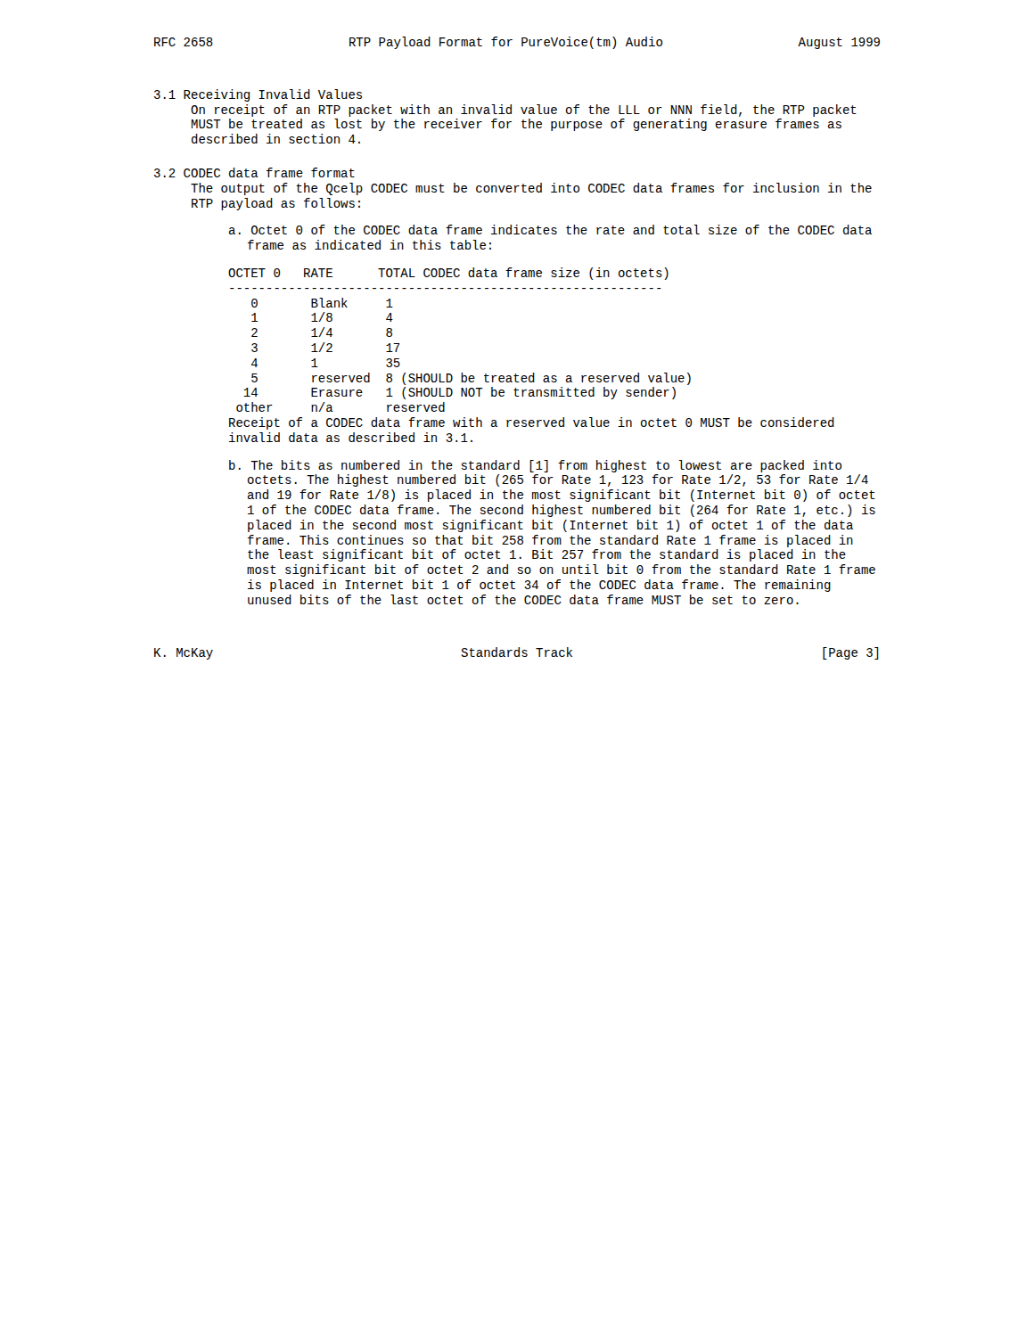RFC 2658 RTP Payload Format for PureVoice(tm) Audio August 1999
3.1 Receiving Invalid Values
On receipt of an RTP packet with an invalid value of the LLL or NNN field, the RTP packet MUST be treated as lost by the receiver for the purpose of generating erasure frames as described in section 4.
3.2 CODEC data frame format
The output of the Qcelp CODEC must be converted into CODEC data frames for inclusion in the RTP payload as follows:
a. Octet 0 of the CODEC data frame indicates the rate and total size of the CODEC data frame as indicated in this table:
     OCTET 0   RATE      TOTAL CODEC data frame size (in octets)
     ----------------------------------------------------------
        0       Blank     1
        1       1/8       4
        2       1/4       8
        3       1/2       17
        4       1         35
        5       reserved  8 (SHOULD be treated as a reserved value)
       14       Erasure   1 (SHOULD NOT be transmitted by sender)
      other     n/a       reserved
Receipt of a CODEC data frame with a reserved value in octet 0 MUST be considered invalid data as described in 3.1.
b. The bits as numbered in the standard [1] from highest to lowest are packed into octets. The highest numbered bit (265 for Rate 1, 123 for Rate 1/2, 53 for Rate 1/4 and 19 for Rate 1/8) is placed in the most significant bit (Internet bit 0) of octet 1 of the CODEC data frame. The second highest numbered bit (264 for Rate 1, etc.) is placed in the second most significant bit (Internet bit 1) of octet 1 of the data frame. This continues so that bit 258 from the standard Rate 1 frame is placed in the least significant bit of octet 1. Bit 257 from the standard is placed in the most significant bit of octet 2 and so on until bit 0 from the standard Rate 1 frame is placed in Internet bit 1 of octet 34 of the CODEC data frame. The remaining unused bits of the last octet of the CODEC data frame MUST be set to zero.
K. McKay Standards Track [Page 3]